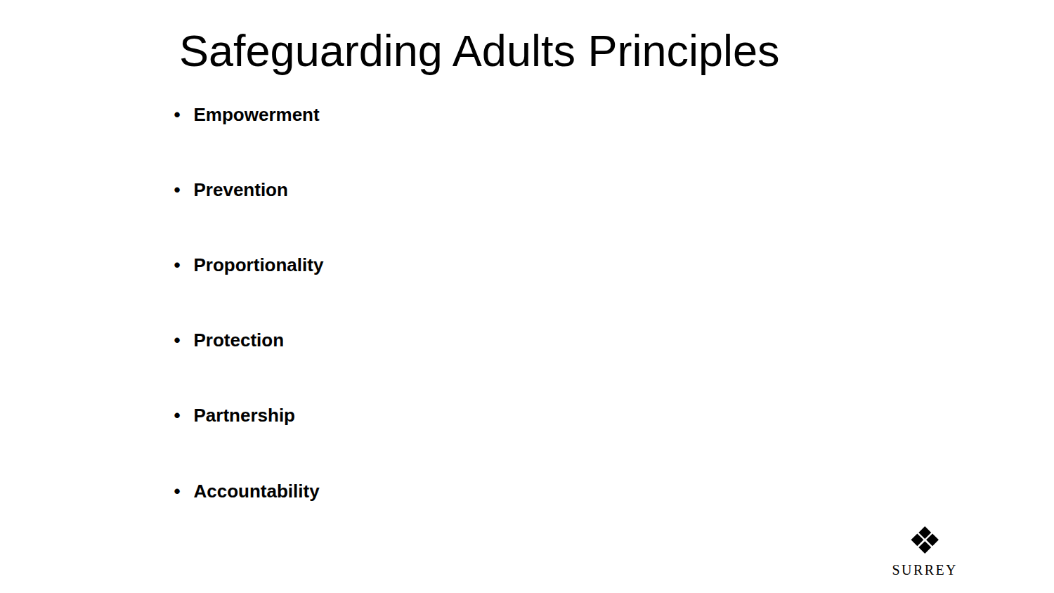Safeguarding Adults Principles
Empowerment
Prevention
Proportionality
Protection
Partnership
Accountability
❖
SURREY